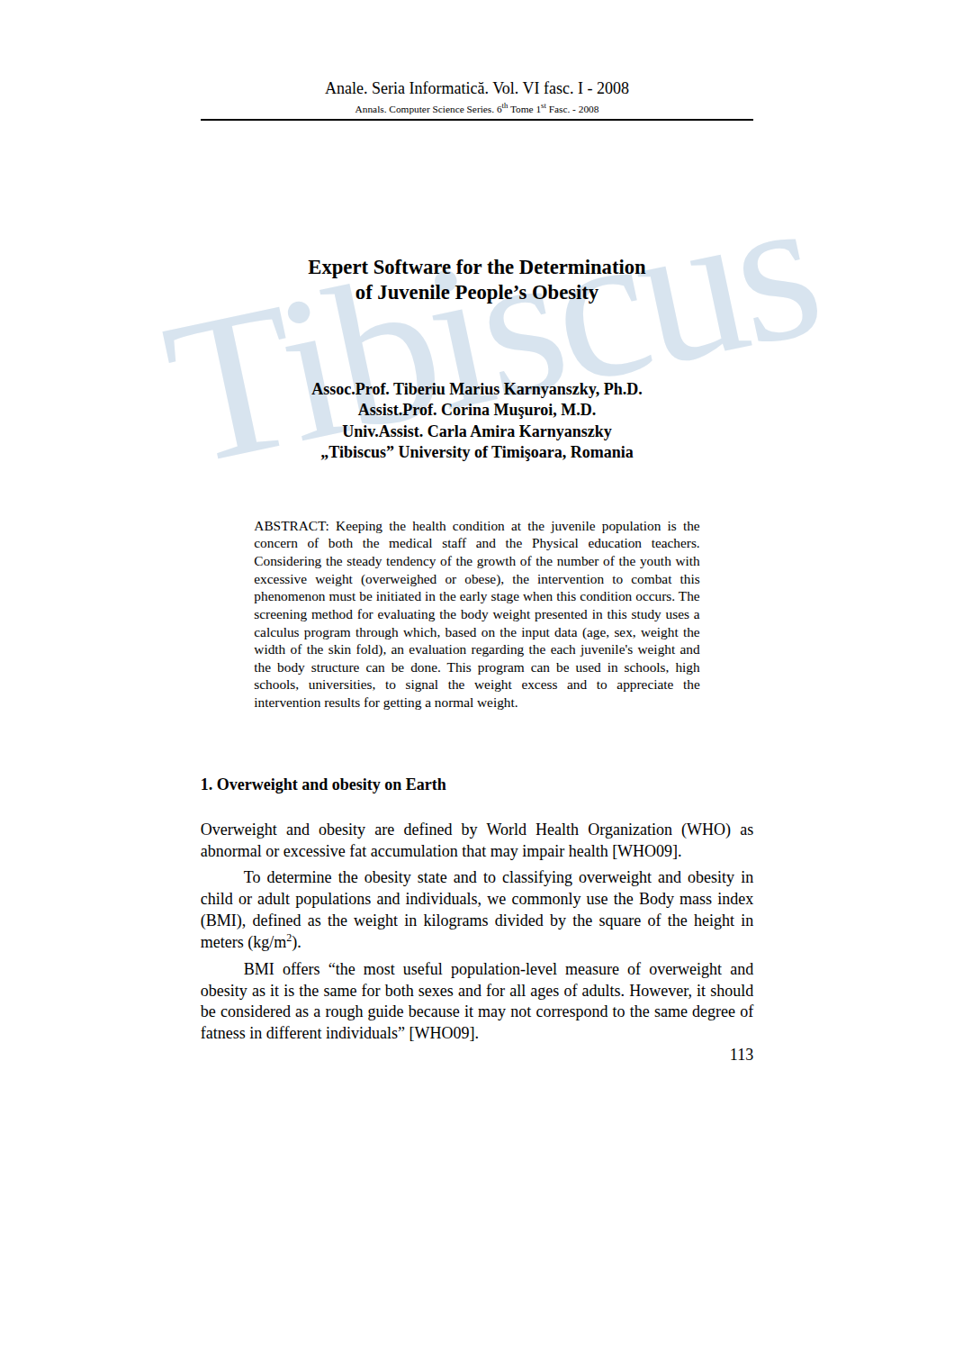Tibiscus
Anale. Seria Informatică. Vol. VI fasc. I - 2008
Annals. Computer Science Series. 6th Tome 1st Fasc. - 2008
Expert Software for the Determination
of Juvenile People’s Obesity
Assoc.Prof. Tiberiu Marius Karnyanszky, Ph.D.
Assist.Prof. Corina Muşuroi, M.D.
Univ.Assist. Carla Amira Karnyanszky
„Tibiscus” University of Timişoara, Romania
ABSTRACT: Keeping the health condition at the juvenile population is the concern of both the medical staff and the Physical education teachers. Considering the steady tendency of the growth of the number of the youth with excessive weight (overweighed or obese), the intervention to combat this phenomenon must be initiated in the early stage when this condition occurs. The screening method for evaluating the body weight presented in this study uses a calculus program through which, based on the input data (age, sex, weight the width of the skin fold), an evaluation regarding the each juvenile's weight and the body structure can be done. This program can be used in schools, high schools, universities, to signal the weight excess and to appreciate the intervention results for getting a normal weight.
1. Overweight and obesity on Earth
Overweight and obesity are defined by World Health Organization (WHO) as abnormal or excessive fat accumulation that may impair health [WHO09].
To determine the obesity state and to classifying overweight and obesity in child or adult populations and individuals, we commonly use the Body mass index (BMI), defined as the weight in kilograms divided by the square of the height in meters (kg/m2).
BMI offers “the most useful population-level measure of overweight and obesity as it is the same for both sexes and for all ages of adults. However, it should be considered as a rough guide because it may not correspond to the same degree of fatness in different individuals” [WHO09].
113